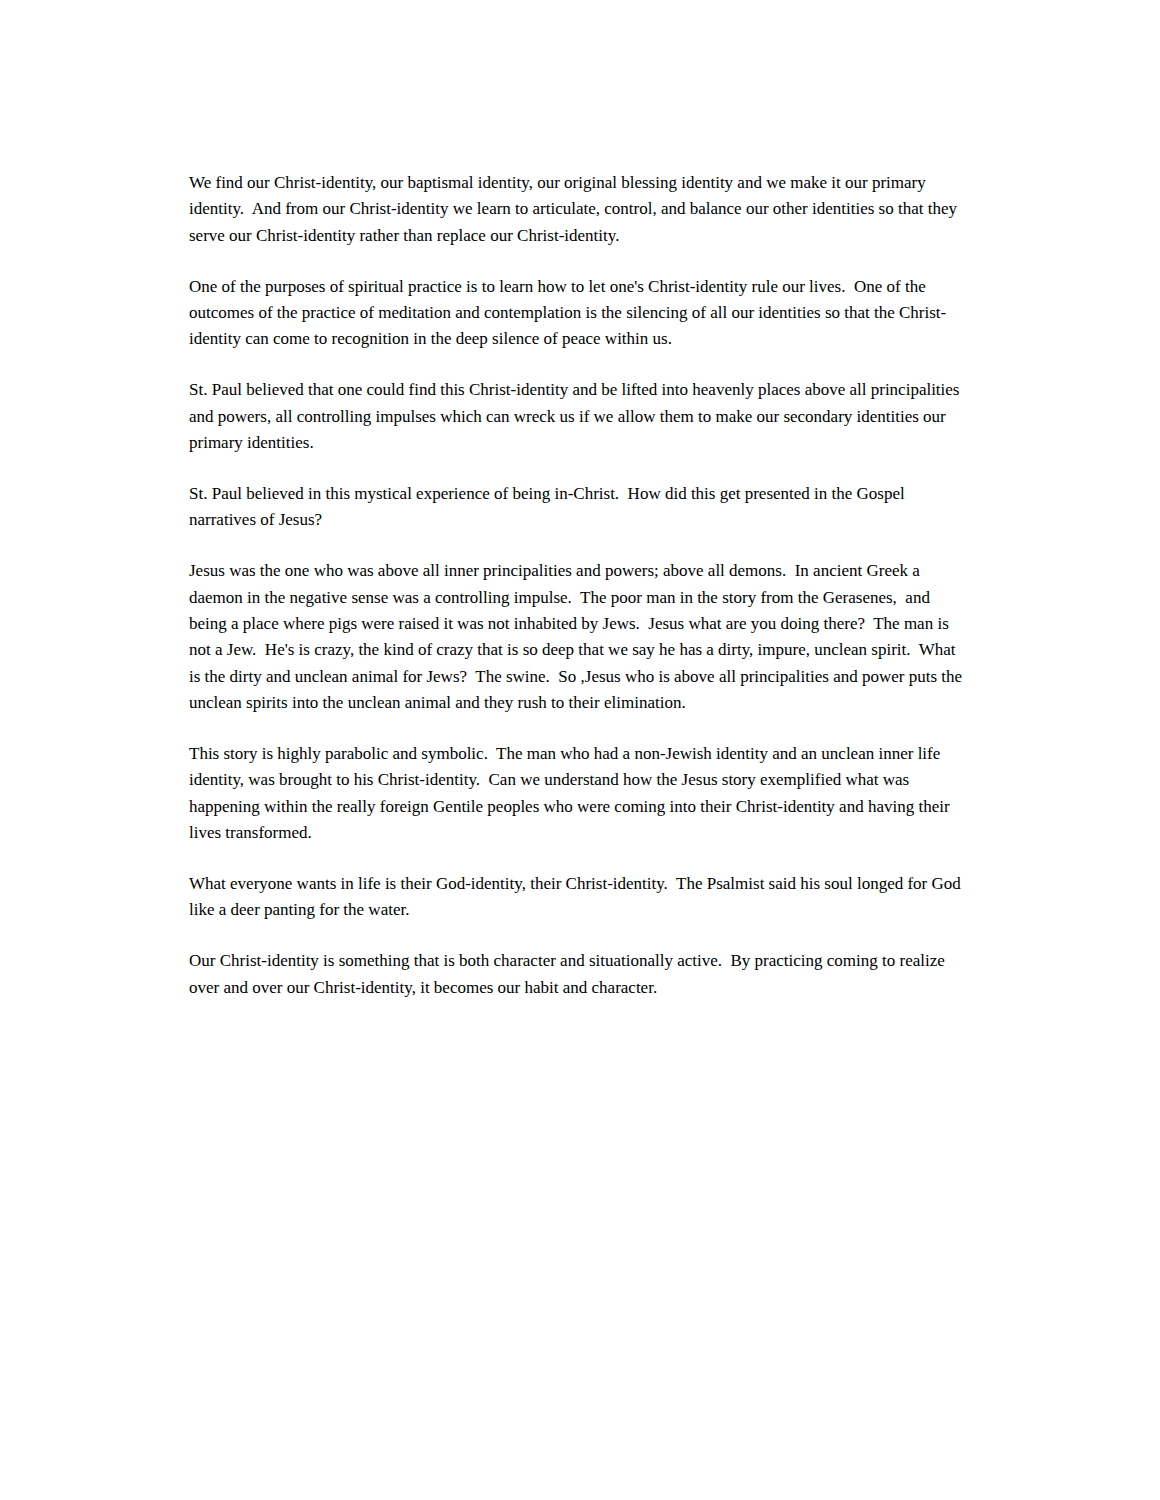We find our Christ-identity, our baptismal identity, our original blessing identity and we make it our primary identity. And from our Christ-identity we learn to articulate, control, and balance our other identities so that they serve our Christ-identity rather than replace our Christ-identity.
One of the purposes of spiritual practice is to learn how to let one's Christ-identity rule our lives. One of the outcomes of the practice of meditation and contemplation is the silencing of all our identities so that the Christ-identity can come to recognition in the deep silence of peace within us.
St. Paul believed that one could find this Christ-identity and be lifted into heavenly places above all principalities and powers, all controlling impulses which can wreck us if we allow them to make our secondary identities our primary identities.
St. Paul believed in this mystical experience of being in-Christ. How did this get presented in the Gospel narratives of Jesus?
Jesus was the one who was above all inner principalities and powers; above all demons. In ancient Greek a daemon in the negative sense was a controlling impulse. The poor man in the story from the Gerasenes, and being a place where pigs were raised it was not inhabited by Jews. Jesus what are you doing there? The man is not a Jew. He's is crazy, the kind of crazy that is so deep that we say he has a dirty, impure, unclean spirit. What is the dirty and unclean animal for Jews? The swine. So ,Jesus who is above all principalities and power puts the unclean spirits into the unclean animal and they rush to their elimination.
This story is highly parabolic and symbolic. The man who had a non-Jewish identity and an unclean inner life identity, was brought to his Christ-identity. Can we understand how the Jesus story exemplified what was happening within the really foreign Gentile peoples who were coming into their Christ-identity and having their lives transformed.
What everyone wants in life is their God-identity, their Christ-identity. The Psalmist said his soul longed for God like a deer panting for the water.
Our Christ-identity is something that is both character and situationally active. By practicing coming to realize over and over our Christ-identity, it becomes our habit and character.